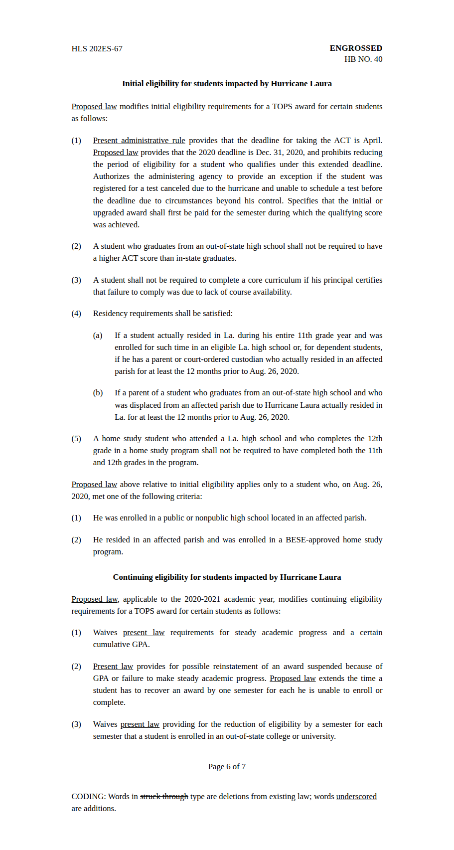HLS 202ES-67
ENGROSSED
HB NO. 40
Initial eligibility for students impacted by Hurricane Laura
Proposed law modifies initial eligibility requirements for a TOPS award for certain students as follows:
(1)
Present administrative rule provides that the deadline for taking the ACT is April. Proposed law provides that the 2020 deadline is Dec. 31, 2020, and prohibits reducing the period of eligibility for a student who qualifies under this extended deadline. Authorizes the administering agency to provide an exception if the student was registered for a test canceled due to the hurricane and unable to schedule a test before the deadline due to circumstances beyond his control. Specifies that the initial or upgraded award shall first be paid for the semester during which the qualifying score was achieved.
(2)
A student who graduates from an out-of-state high school shall not be required to have a higher ACT score than in-state graduates.
(3)
A student shall not be required to complete a core curriculum if his principal certifies that failure to comply was due to lack of course availability.
(4)
Residency requirements shall be satisfied:
(a)
If a student actually resided in La. during his entire 11th grade year and was enrolled for such time in an eligible La. high school or, for dependent students, if he has a parent or court-ordered custodian who actually resided in an affected parish for at least the 12 months prior to Aug. 26, 2020.
(b)
If a parent of a student who graduates from an out-of-state high school and who was displaced from an affected parish due to Hurricane Laura actually resided in La. for at least the 12 months prior to Aug. 26, 2020.
(5)
A home study student who attended a La. high school and who completes the 12th grade in a home study program shall not be required to have completed both the 11th and 12th grades in the program.
Proposed law above relative to initial eligibility applies only to a student who, on Aug. 26, 2020, met one of the following criteria:
(1)
He was enrolled in a public or nonpublic high school located in an affected parish.
(2)
He resided in an affected parish and was enrolled in a BESE-approved home study program.
Continuing eligibility for students impacted by Hurricane Laura
Proposed law, applicable to the 2020-2021 academic year, modifies continuing eligibility requirements for a TOPS award for certain students as follows:
(1)
Waives present law requirements for steady academic progress and a certain cumulative GPA.
(2)
Present law provides for possible reinstatement of an award suspended because of GPA or failure to make steady academic progress. Proposed law extends the time a student has to recover an award by one semester for each he is unable to enroll or complete.
(3)
Waives present law providing for the reduction of eligibility by a semester for each semester that a student is enrolled in an out-of-state college or university.
Page 6 of 7
CODING: Words in struck through type are deletions from existing law; words underscored are additions.